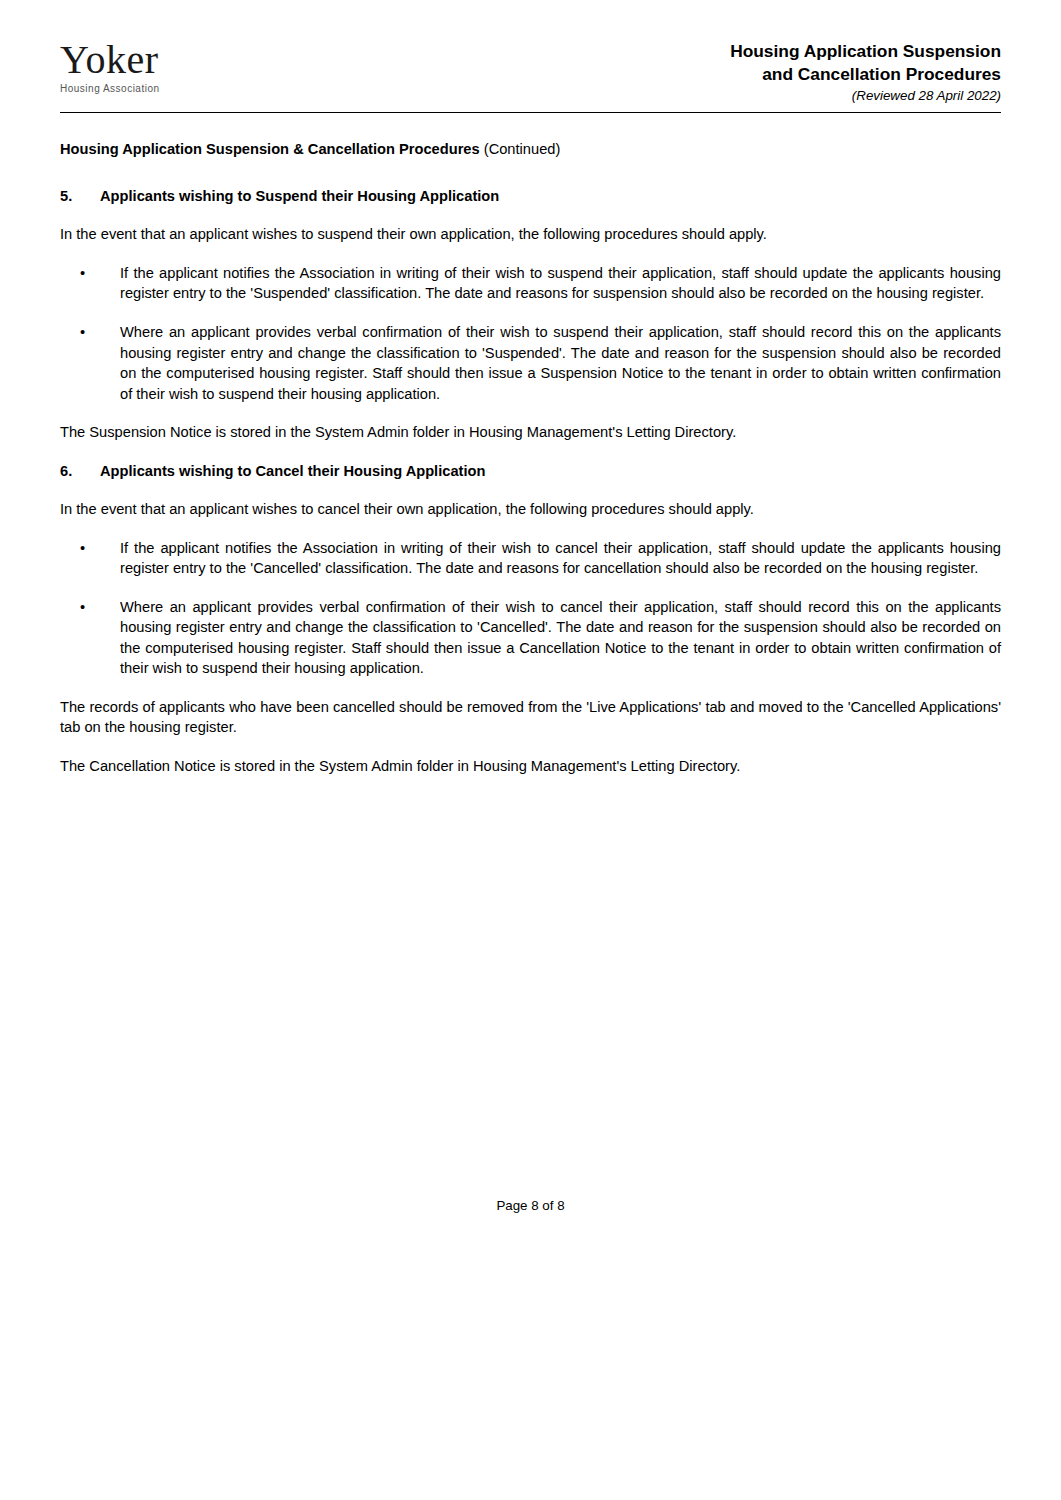Yoker
Housing Association
Housing Application Suspension
and Cancellation Procedures
(Reviewed 28 April 2022)
Housing Application Suspension & Cancellation Procedures (Continued)
5. Applicants wishing to Suspend their Housing Application
In the event that an applicant wishes to suspend their own application, the following procedures should apply.
If the applicant notifies the Association in writing of their wish to suspend their application, staff should update the applicants housing register entry to the 'Suspended' classification. The date and reasons for suspension should also be recorded on the housing register.
Where an applicant provides verbal confirmation of their wish to suspend their application, staff should record this on the applicants housing register entry and change the classification to 'Suspended'. The date and reason for the suspension should also be recorded on the computerised housing register. Staff should then issue a Suspension Notice to the tenant in order to obtain written confirmation of their wish to suspend their housing application.
The Suspension Notice is stored in the System Admin folder in Housing Management's Letting Directory.
6. Applicants wishing to Cancel their Housing Application
In the event that an applicant wishes to cancel their own application, the following procedures should apply.
If the applicant notifies the Association in writing of their wish to cancel their application, staff should update the applicants housing register entry to the 'Cancelled' classification. The date and reasons for cancellation should also be recorded on the housing register.
Where an applicant provides verbal confirmation of their wish to cancel their application, staff should record this on the applicants housing register entry and change the classification to 'Cancelled'. The date and reason for the suspension should also be recorded on the computerised housing register. Staff should then issue a Cancellation Notice to the tenant in order to obtain written confirmation of their wish to suspend their housing application.
The records of applicants who have been cancelled should be removed from the 'Live Applications' tab and moved to the 'Cancelled Applications' tab on the housing register.
The Cancellation Notice is stored in the System Admin folder in Housing Management's Letting Directory.
Page 8 of 8